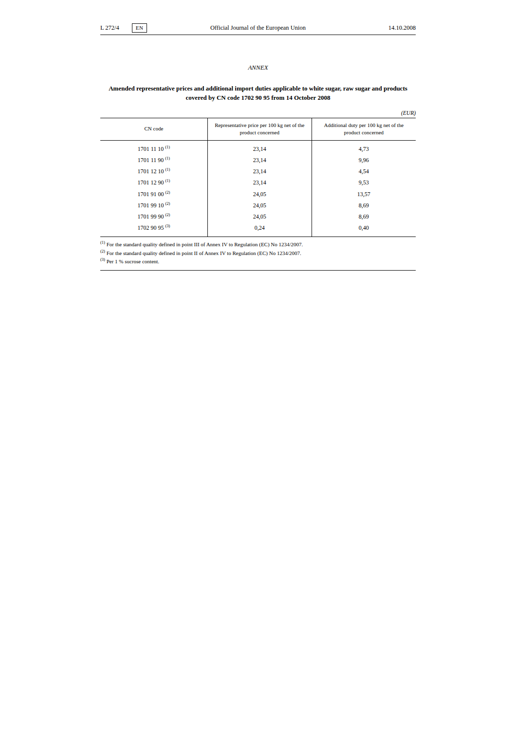L 272/4 EN
Official Journal of the European Union
14.10.2008
ANNEX
Amended representative prices and additional import duties applicable to white sugar, raw sugar and products
covered by CN code 1702 90 95 from 14 October 2008
(EUR)
| CN code | Representative price per 100 kg net of the product concerned | Additional duty per 100 kg net of the product concerned |
| --- | --- | --- |
| 1701 11 10 (1) | 23,14 | 4,73 |
| 1701 11 90 (1) | 23,14 | 9,96 |
| 1701 12 10 (1) | 23,14 | 4,54 |
| 1701 12 90 (1) | 23,14 | 9,53 |
| 1701 91 00 (2) | 24,05 | 13,57 |
| 1701 99 10 (2) | 24,05 | 8,69 |
| 1701 99 90 (2) | 24,05 | 8,69 |
| 1702 90 95 (3) | 0,24 | 0,40 |
(1) For the standard quality defined in point III of Annex IV to Regulation (EC) No 1234/2007.
(2) For the standard quality defined in point II of Annex IV to Regulation (EC) No 1234/2007.
(3) Per 1 % sucrose content.